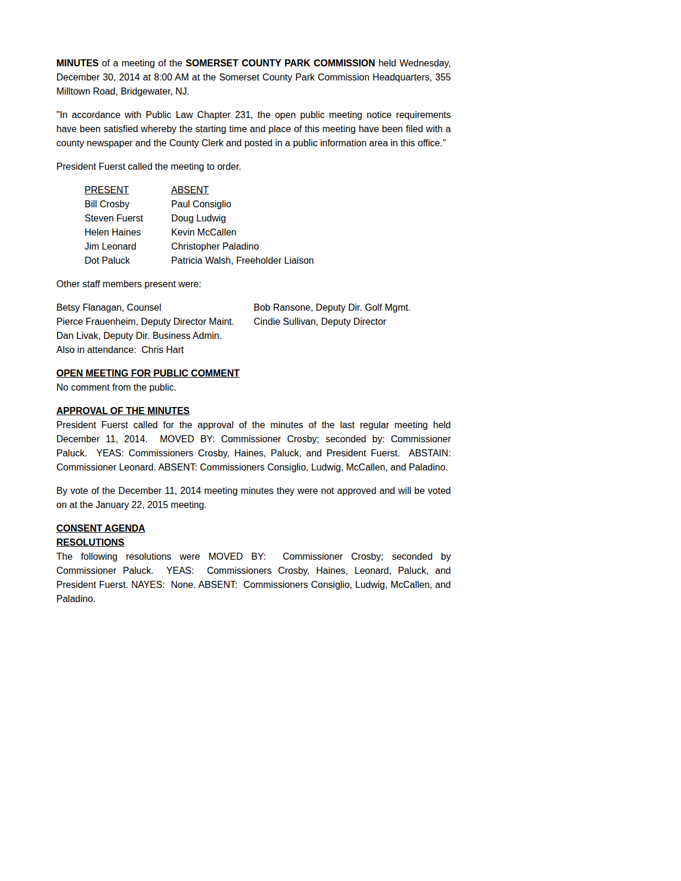MINUTES of a meeting of the SOMERSET COUNTY PARK COMMISSION held Wednesday, December 30, 2014 at 8:00 AM at the Somerset County Park Commission Headquarters, 355 Milltown Road, Bridgewater, NJ.
"In accordance with Public Law Chapter 231, the open public meeting notice requirements have been satisfied whereby the starting time and place of this meeting have been filed with a county newspaper and the County Clerk and posted in a public information area in this office."
President Fuerst called the meeting to order.
| PRESENT | ABSENT |
| Bill Crosby | Paul Consiglio |
| Steven Fuerst | Doug Ludwig |
| Helen Haines | Kevin McCallen |
| Jim Leonard | Christopher Paladino |
| Dot Paluck | Patricia Walsh, Freeholder Liaison |
Other staff members present were:
| Betsy Flanagan, Counsel | Bob Ransone, Deputy Dir. Golf Mgmt. |
| Pierce Frauenheim, Deputy Director Maint. | Cindie Sullivan, Deputy Director |
| Dan Livak, Deputy Dir. Business Admin. | |
Also in attendance: Chris Hart
OPEN MEETING FOR PUBLIC COMMENT
No comment from the public.
APPROVAL OF THE MINUTES
President Fuerst called for the approval of the minutes of the last regular meeting held December 11, 2014. MOVED BY: Commissioner Crosby; seconded by: Commissioner Paluck. YEAS: Commissioners Crosby, Haines, Paluck, and President Fuerst. ABSTAIN: Commissioner Leonard. ABSENT: Commissioners Consiglio, Ludwig, McCallen, and Paladino.
By vote of the December 11, 2014 meeting minutes they were not approved and will be voted on at the January 22, 2015 meeting.
CONSENT AGENDA
RESOLUTIONS
The following resolutions were MOVED BY: Commissioner Crosby; seconded by Commissioner Paluck. YEAS: Commissioners Crosby, Haines, Leonard, Paluck, and President Fuerst. NAYES: None. ABSENT: Commissioners Consiglio, Ludwig, McCallen, and Paladino.